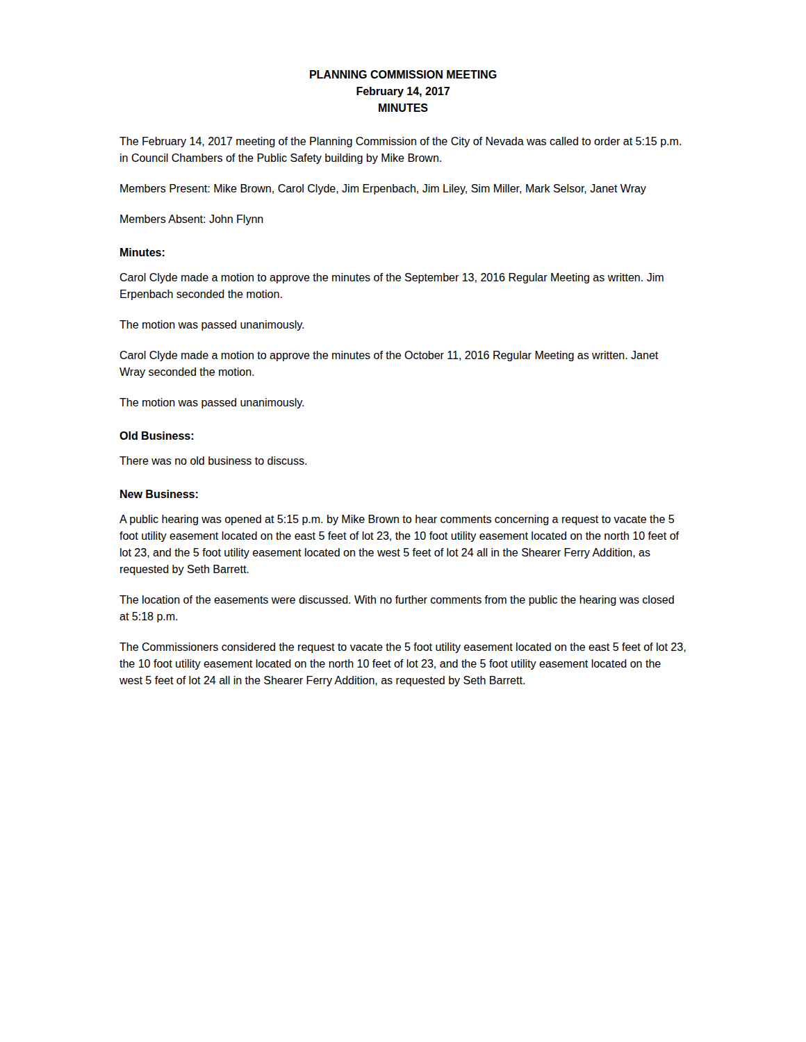PLANNING COMMISSION MEETING February 14, 2017 MINUTES
The February 14, 2017 meeting of the Planning Commission of the City of Nevada was called to order at 5:15 p.m. in Council Chambers of the Public Safety building by Mike Brown.
Members Present: Mike Brown, Carol Clyde, Jim Erpenbach, Jim Liley, Sim Miller, Mark Selsor, Janet Wray
Members Absent: John Flynn
Minutes:
Carol Clyde made a motion to approve the minutes of the September 13, 2016 Regular Meeting as written. Jim Erpenbach seconded the motion.
The motion was passed unanimously.
Carol Clyde made a motion to approve the minutes of the October 11, 2016 Regular Meeting as written. Janet Wray seconded the motion.
The motion was passed unanimously.
Old Business:
There was no old business to discuss.
New Business:
A public hearing was opened at 5:15 p.m. by Mike Brown to hear comments concerning a request to vacate the 5 foot utility easement located on the east 5 feet of lot 23, the 10 foot utility easement located on the north 10 feet of lot 23, and the 5 foot utility easement located on the west 5 feet of lot 24 all in the Shearer Ferry Addition, as requested by Seth Barrett.
The location of the easements were discussed. With no further comments from the public the hearing was closed at 5:18 p.m.
The Commissioners considered the request to vacate the 5 foot utility easement located on the east 5 feet of lot 23, the 10 foot utility easement located on the north 10 feet of lot 23, and the 5 foot utility easement located on the west 5 feet of lot 24 all in the Shearer Ferry Addition, as requested by Seth Barrett.